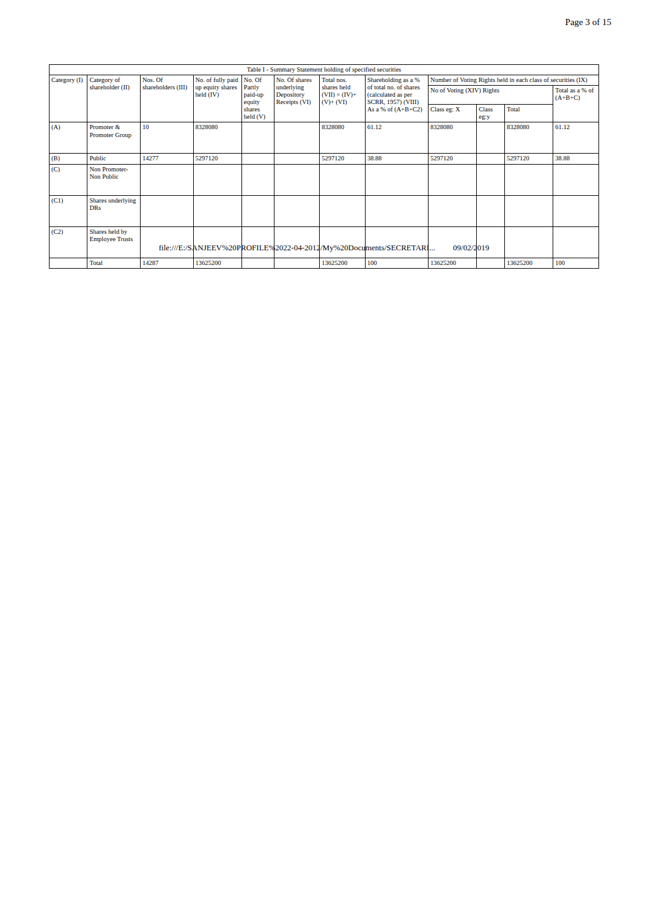Page 3 of 15
| Table I - Summary Statement holding of specified securities |
| Category (I) | Category of shareholder (II) | Nos. Of shareholders (III) | No. of fully paid up equity shares held (IV) | No. Of Partly paid-up equity shares held (V) | No. Of shares underlying Depository Receipts (VI) | Total nos. shares held (VII) = (IV)+ (V)+ (VI) | Shareholding as a % of total no. of shares (calculated as per SCRR, 1957) (VIII) As a % of (A+B+C2) | Number of Voting Rights held in each class of securities (IX) |
| No of Voting (XIV) Rights | Total as a % of (A+B+C) |
| Class eg: X | Class eg:y | Total |
| (A) | Promoter & Promoter Group | 10 | 8328080 | | | 8328080 | 61.12 | 8328080 | | 8328080 | 61.12 |
| (B) | Public | 14277 | 5297120 | | | 5297120 | 38.88 | 5297120 | | 5297120 | 38.88 |
| (C) | Non Promoter- Non Public | | | | | | | | | | |
| (C1) | Shares underlying DRs | | | | | | | | | | |
| (C2) | Shares held by Employee Trusts | | | | | | | | | | |
| | Total | 14287 | 13625200 | | | 13625200 | 100 | 13625200 | | 13625200 | 100 |
file:///E:/SANJEEV%20PROFILE%2022-04-2012/My%20Documents/SECRETARI... 09/02/2019